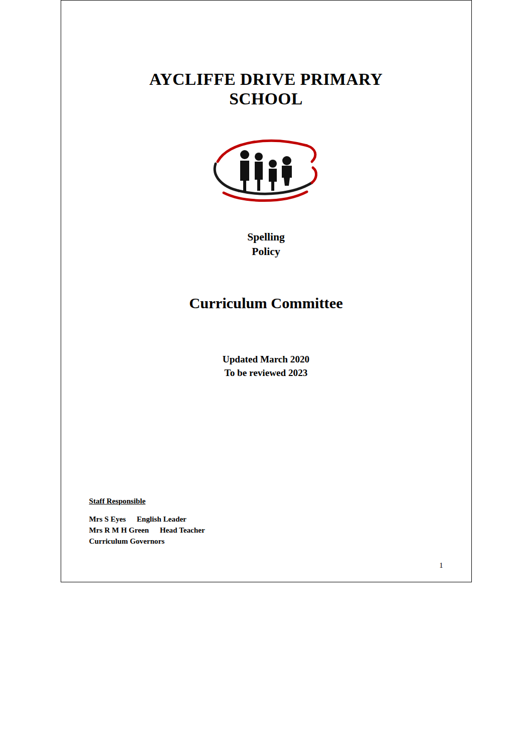AYCLIFFE DRIVE PRIMARY
SCHOOL
Spelling
Policy
Curriculum Committee
Updated March 2020
To be reviewed 2023
Staff Responsible
Mrs S Eyes English Leader
Mrs R M H Green Head Teacher
Curriculum Governors
1